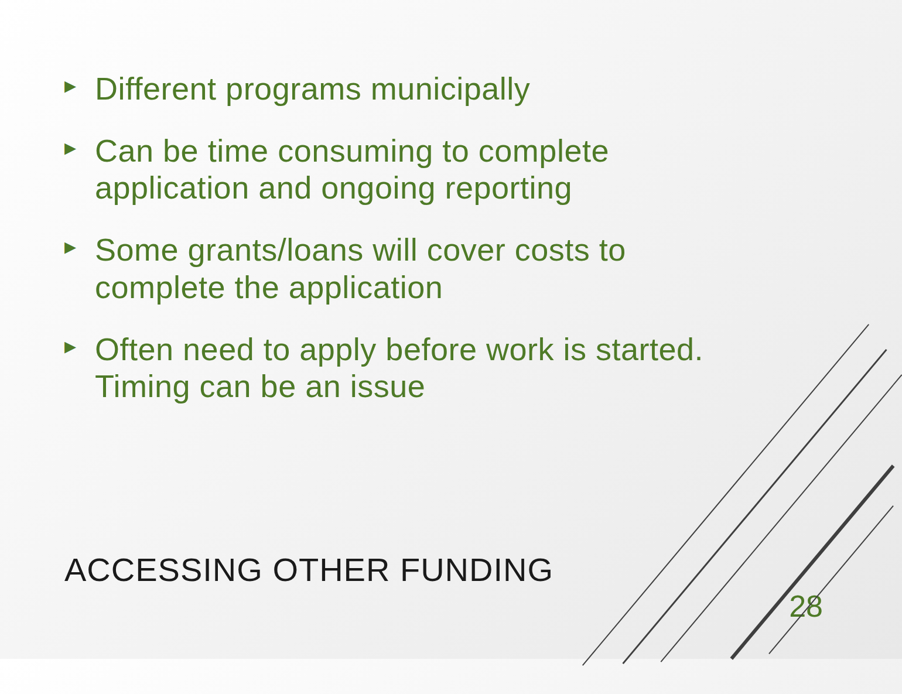Different programs municipally
Can be time consuming to complete application and ongoing reporting
Some grants/loans will cover costs to complete the application
Often need to apply before work is started. Timing can be an issue
ACCESSING OTHER FUNDING
28